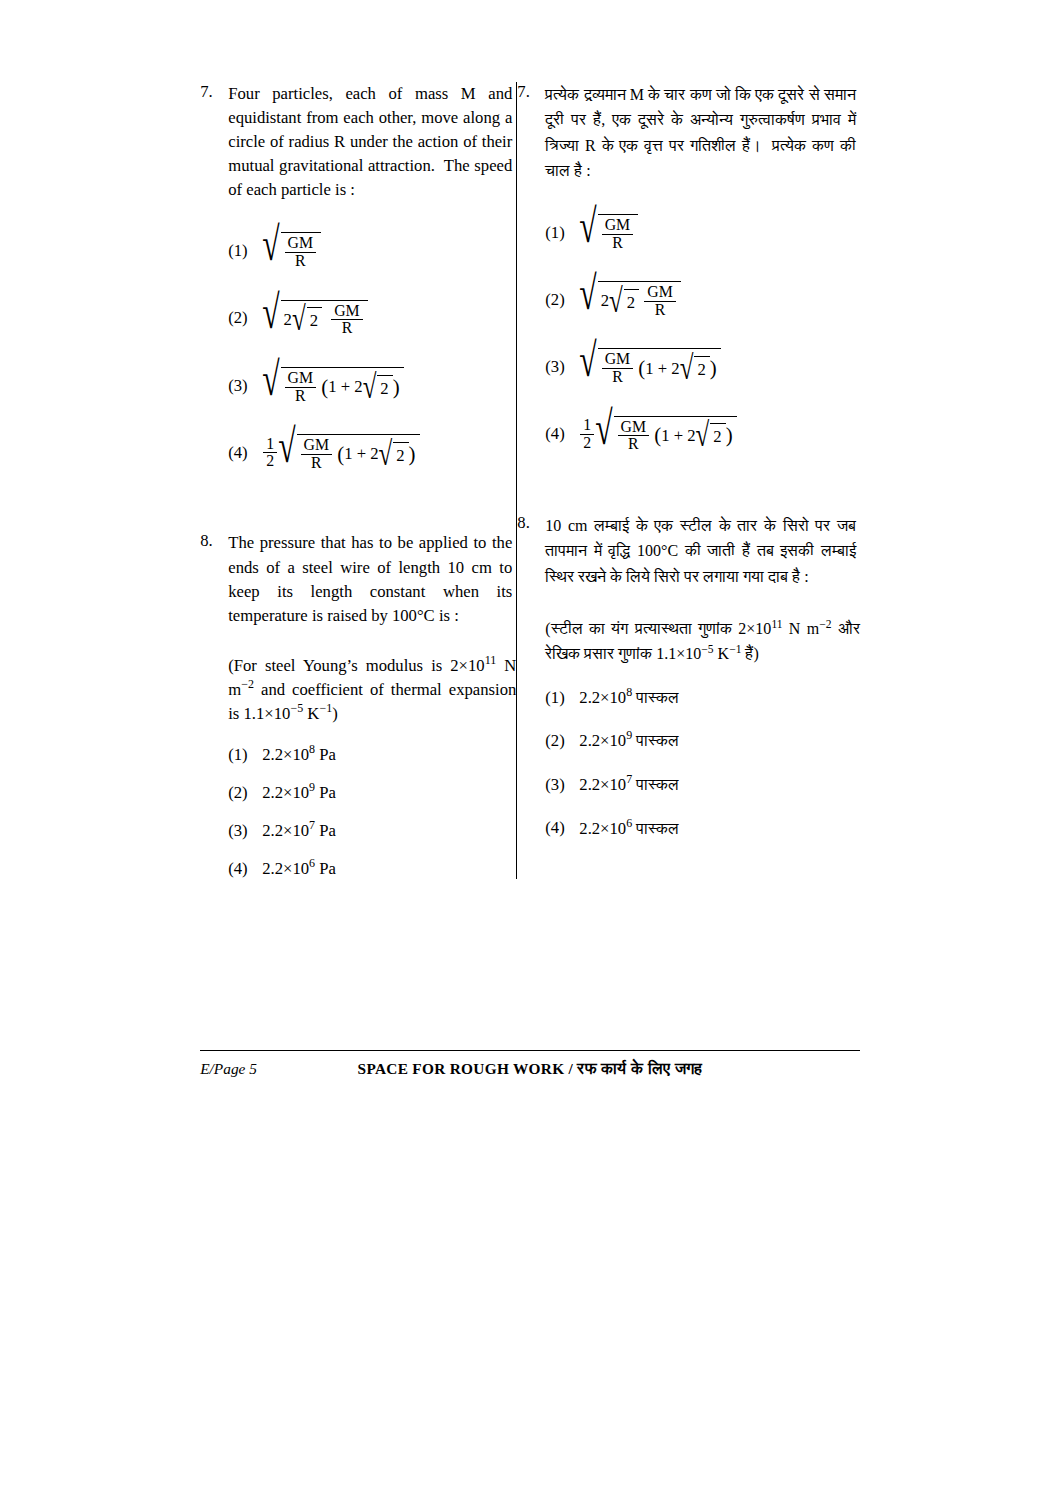| 7. Four particles, each of mass M and equidistant from each other, move along a circle of radius R under the action of their mutual gravitational attraction. The speed of each particle is : (1) √ GM R (2) √ 2 √ 2 GM R (3) √ GM R ( 1 + 2 √ 2 ) (4) 1 2 √ GM R ( 1 + 2 √ 2 ) 8. The pressure that has to be applied to the ends of a steel wire of length 10 cm to keep its length constant when its temperature is raised by 100°C is : (For steel Young’s modulus is 2×10 11 N m −2 and coefficient of thermal expansion is 1.1×10 −5 K −1 ) (1) 2.2×10 8 Pa (2) 2.2×10 9 Pa (3) 2.2×10 7 Pa (4) 2.2×10 6 Pa | 7. प्रत्येक द्रव्यमान M के चार कण जो कि एक दूसरे से समान दूरी पर हैं, एक दूसरे के अन्योन्य गुरुत्वाकर्षण प्रभाव में त्रिज्या R के एक वृत्त पर गतिशील हैं। प्रत्येक कण की चाल है : (1) √ GM R (2) √ 2 √ 2 GM R (3) √ GM R ( 1 + 2 √ 2 ) (4) 1 2 √ GM R ( 1 + 2 √ 2 ) 8. 10 cm लम्बाई के एक स्टील के तार के सिरो पर जब तापमान में वृद्धि 100°C की जाती हैं तब इसकी लम्बाई स्थिर रखने के लिये सिरो पर लगाया गया दाब है : (स्टील का यंग प्रत्यास्थता गुणांक 2×10 11 N m −2 और रेखिक प्रसार गुणांक 1.1×10 −5 K −1 हैं) (1) 2.2×10 8 पास्कल (2) 2.2×10 9 पास्कल (3) 2.2×10 7 पास्कल (4) 2.2×10 6 पास्कल |
E/Page 5
SPACE FOR ROUGH WORK / रफ कार्य के लिए जगह